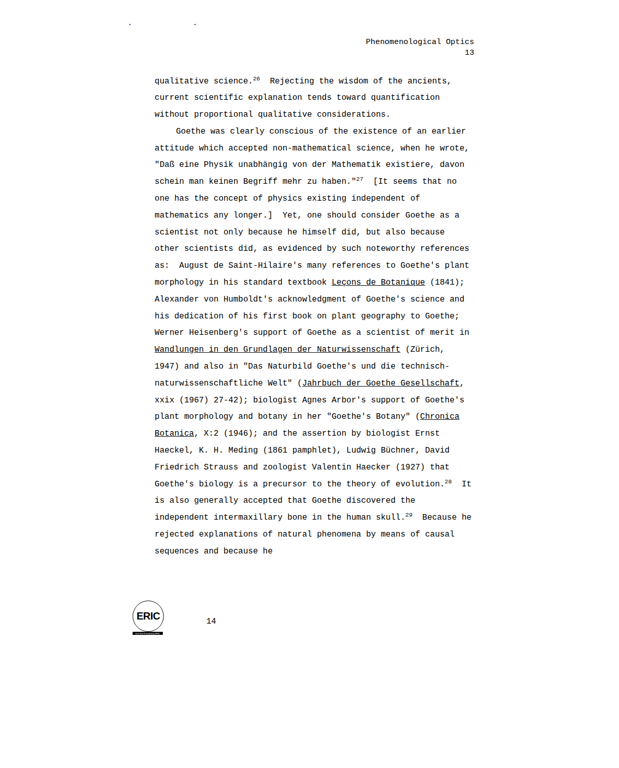· ·
Phenomenological Optics
13
qualitative science.26 Rejecting the wisdom of the ancients, current scientific explanation tends toward quantification without proportional qualitative considerations.
Goethe was clearly conscious of the existence of an earlier attitude which accepted non-mathematical science, when he wrote, "Daß eine Physik unabhängig von der Mathematik existiere, davon schein man keinen Begriff mehr zu haben."27 [It seems that no one has the concept of physics existing independent of mathematics any longer.] Yet, one should consider Goethe as a scientist not only because he himself did, but also because other scientists did, as evidenced by such noteworthy references as: August de Saint-Hilaire's many references to Goethe's plant morphology in his standard textbook Leçons de Botanique (1841); Alexander von Humboldt's acknowledgment of Goethe's science and his dedication of his first book on plant geography to Goethe; Werner Heisenberg's support of Goethe as a scientist of merit in Wandlungen in den Grundlagen der Naturwissenschaft (Zürich, 1947) and also in "Das Naturbild Goethe's und die technisch-naturwissenschaftliche Welt" (Jahrbuch der Goethe Gesellschaft, xxix (1967) 27-42); biologist Agnes Arbor's support of Goethe's plant morphology and botany in her "Goethe's Botany" (Chronica Botanica, X:2 (1946); and the assertion by biologist Ernst Haeckel, K. H. Meding (1861 pamphlet), Ludwig Büchner, David Friedrich Strauss and zoologist Valentin Haecker (1927) that Goethe's biology is a precursor to the theory of evolution.28 It is also generally accepted that Goethe discovered the independent intermaxillary bone in the human skull.29 Because he rejected explanations of natural phenomena by means of causal sequences and because he
ERIC
Full Text Provided by ERIC
14